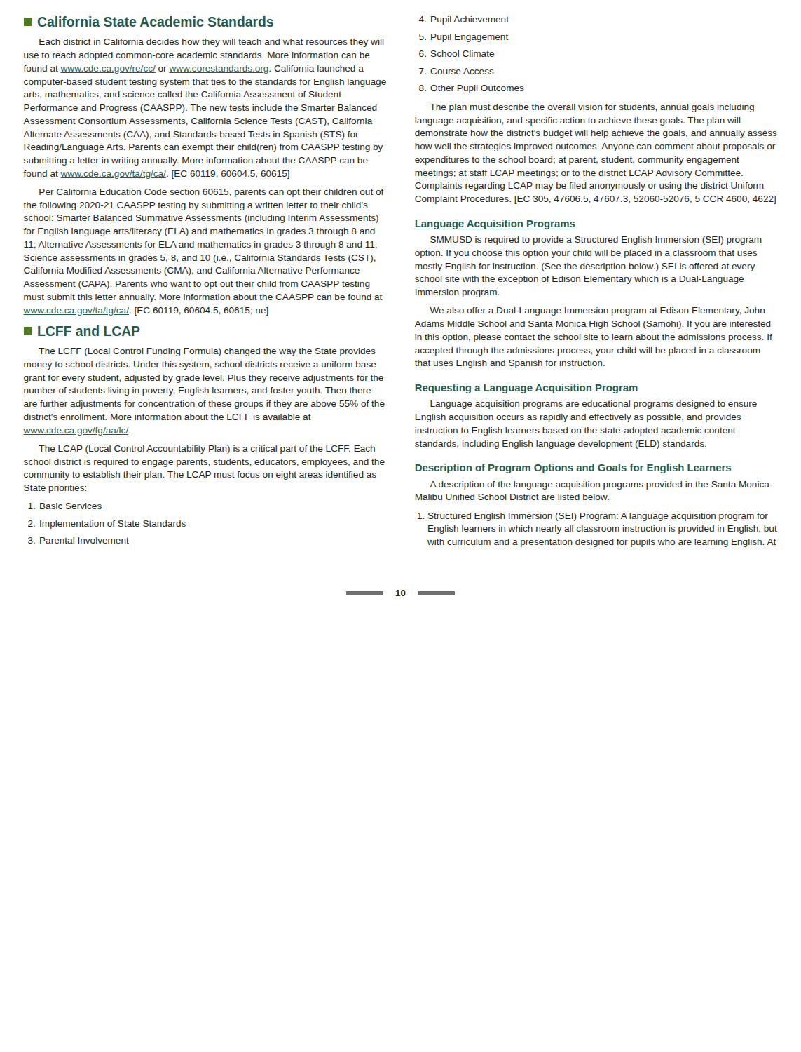California State Academic Standards
Each district in California decides how they will teach and what resources they will use to reach adopted common-core academic standards. More information can be found at www.cde.ca.gov/re/cc/ or www.corestandards.org. California launched a computer-based student testing system that ties to the standards for English language arts, mathematics, and science called the California Assessment of Student Performance and Progress (CAASPP). The new tests include the Smarter Balanced Assessment Consortium Assessments, California Science Tests (CAST), California Alternate Assessments (CAA), and Standards-based Tests in Spanish (STS) for Reading/Language Arts. Parents can exempt their child(ren) from CAASPP testing by submitting a letter in writing annually. More information about the CAASPP can be found at www.cde.ca.gov/ta/tg/ca/. [EC 60119, 60604.5, 60615]
Per California Education Code section 60615, parents can opt their children out of the following 2020-21 CAASPP testing by submitting a written letter to their child's school: Smarter Balanced Summative Assessments (including Interim Assessments) for English language arts/literacy (ELA) and mathematics in grades 3 through 8 and 11; Alternative Assessments for ELA and mathematics in grades 3 through 8 and 11; Science assessments in grades 5, 8, and 10 (i.e., California Standards Tests (CST), California Modified Assessments (CMA), and California Alternative Performance Assessment (CAPA). Parents who want to opt out their child from CAASPP testing must submit this letter annually. More information about the CAASPP can be found at www.cde.ca.gov/ta/tg/ca/. [EC 60119, 60604.5, 60615; ne]
LCFF and LCAP
The LCFF (Local Control Funding Formula) changed the way the State provides money to school districts. Under this system, school districts receive a uniform base grant for every student, adjusted by grade level. Plus they receive adjustments for the number of students living in poverty, English learners, and foster youth. Then there are further adjustments for concentration of these groups if they are above 55% of the district's enrollment. More information about the LCFF is available at www.cde.ca.gov/fg/aa/lc/.
The LCAP (Local Control Accountability Plan) is a critical part of the LCFF. Each school district is required to engage parents, students, educators, employees, and the community to establish their plan. The LCAP must focus on eight areas identified as State priorities:
Basic Services
Implementation of State Standards
Parental Involvement
Pupil Achievement
Pupil Engagement
School Climate
Course Access
Other Pupil Outcomes
The plan must describe the overall vision for students, annual goals including language acquisition, and specific action to achieve these goals. The plan will demonstrate how the district's budget will help achieve the goals, and annually assess how well the strategies improved outcomes. Anyone can comment about proposals or expenditures to the school board; at parent, student, community engagement meetings; at staff LCAP meetings; or to the district LCAP Advisory Committee. Complaints regarding LCAP may be filed anonymously or using the district Uniform Complaint Procedures. [EC 305, 47606.5, 47607.3, 52060-52076, 5 CCR 4600, 4622]
Language Acquisition Programs
SMMUSD is required to provide a Structured English Immersion (SEI) program option. If you choose this option your child will be placed in a classroom that uses mostly English for instruction. (See the description below.) SEI is offered at every school site with the exception of Edison Elementary which is a Dual-Language Immersion program.
We also offer a Dual-Language Immersion program at Edison Elementary, John Adams Middle School and Santa Monica High School (Samohi). If you are interested in this option, please contact the school site to learn about the admissions process. If accepted through the admissions process, your child will be placed in a classroom that uses English and Spanish for instruction.
Requesting a Language Acquisition Program
Language acquisition programs are educational programs designed to ensure English acquisition occurs as rapidly and effectively as possible, and provides instruction to English learners based on the state-adopted academic content standards, including English language development (ELD) standards.
Description of Program Options and Goals for English Learners
A description of the language acquisition programs provided in the Santa Monica-Malibu Unified School District are listed below.
Structured English Immersion (SEI) Program: A language acquisition program for English learners in which nearly all classroom instruction is provided in English, but with curriculum and a presentation designed for pupils who are learning English. At
10